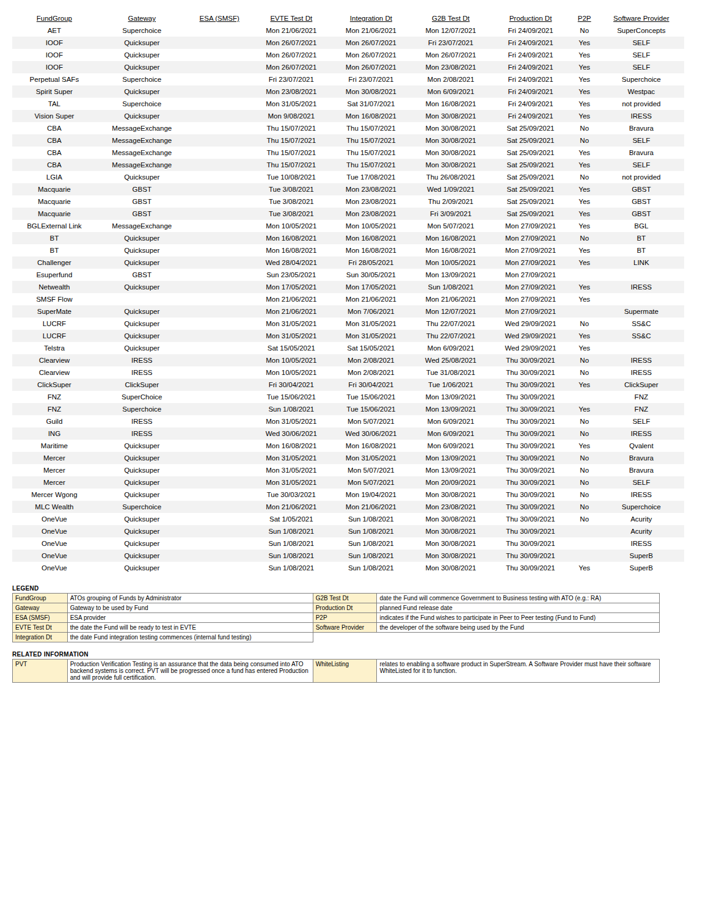| FundGroup | Gateway | ESA (SMSF) | EVTE Test Dt | Integration Dt | G2B Test Dt | Production Dt | P2P | Software Provider |
| --- | --- | --- | --- | --- | --- | --- | --- | --- |
| AET | Superchoice | | Mon 21/06/2021 | Mon 21/06/2021 | Mon 12/07/2021 | Fri 24/09/2021 | No | SuperConcepts |
| IOOF | Quicksuper | | Mon 26/07/2021 | Mon 26/07/2021 | Fri 23/07/2021 | Fri 24/09/2021 | Yes | SELF |
| IOOF | Quicksuper | | Mon 26/07/2021 | Mon 26/07/2021 | Mon 26/07/2021 | Fri 24/09/2021 | Yes | SELF |
| IOOF | Quicksuper | | Mon 26/07/2021 | Mon 26/07/2021 | Mon 23/08/2021 | Fri 24/09/2021 | Yes | SELF |
| Perpetual SAFs | Superchoice | | Fri 23/07/2021 | Fri 23/07/2021 | Mon 2/08/2021 | Fri 24/09/2021 | Yes | Superchoice |
| Spirit Super | Quicksuper | | Mon 23/08/2021 | Mon 30/08/2021 | Mon 6/09/2021 | Fri 24/09/2021 | Yes | Westpac |
| TAL | Superchoice | | Mon 31/05/2021 | Sat 31/07/2021 | Mon 16/08/2021 | Fri 24/09/2021 | Yes | not provided |
| Vision Super | Quicksuper | | Mon 9/08/2021 | Mon 16/08/2021 | Mon 30/08/2021 | Fri 24/09/2021 | Yes | IRESS |
| CBA | MessageExchange | | Thu 15/07/2021 | Thu 15/07/2021 | Mon 30/08/2021 | Sat 25/09/2021 | No | Bravura |
| CBA | MessageExchange | | Thu 15/07/2021 | Thu 15/07/2021 | Mon 30/08/2021 | Sat 25/09/2021 | No | SELF |
| CBA | MessageExchange | | Thu 15/07/2021 | Thu 15/07/2021 | Mon 30/08/2021 | Sat 25/09/2021 | Yes | Bravura |
| CBA | MessageExchange | | Thu 15/07/2021 | Thu 15/07/2021 | Mon 30/08/2021 | Sat 25/09/2021 | Yes | SELF |
| LGIA | Quicksuper | | Tue 10/08/2021 | Tue 17/08/2021 | Thu 26/08/2021 | Sat 25/09/2021 | No | not provided |
| Macquarie | GBST | | Tue 3/08/2021 | Mon 23/08/2021 | Wed 1/09/2021 | Sat 25/09/2021 | Yes | GBST |
| Macquarie | GBST | | Tue 3/08/2021 | Mon 23/08/2021 | Thu 2/09/2021 | Sat 25/09/2021 | Yes | GBST |
| Macquarie | GBST | | Tue 3/08/2021 | Mon 23/08/2021 | Fri 3/09/2021 | Sat 25/09/2021 | Yes | GBST |
| BGLExternal Link | MessageExchange | | Mon 10/05/2021 | Mon 10/05/2021 | Mon 5/07/2021 | Mon 27/09/2021 | Yes | BGL |
| BT | Quicksuper | | Mon 16/08/2021 | Mon 16/08/2021 | Mon 16/08/2021 | Mon 27/09/2021 | No | BT |
| BT | Quicksuper | | Mon 16/08/2021 | Mon 16/08/2021 | Mon 16/08/2021 | Mon 27/09/2021 | Yes | BT |
| Challenger | Quicksuper | | Wed 28/04/2021 | Fri 28/05/2021 | Mon 10/05/2021 | Mon 27/09/2021 | Yes | LINK |
| Esuperfund | GBST | | Sun 23/05/2021 | Sun 30/05/2021 | Mon 13/09/2021 | Mon 27/09/2021 | | |
| Netwealth | Quicksuper | | Mon 17/05/2021 | Mon 17/05/2021 | Sun 1/08/2021 | Mon 27/09/2021 | Yes | IRESS |
| SMSF Flow | | | Mon 21/06/2021 | Mon 21/06/2021 | Mon 21/06/2021 | Mon 27/09/2021 | Yes | |
| SuperMate | Quicksuper | | Mon 21/06/2021 | Mon 7/06/2021 | Mon 12/07/2021 | Mon 27/09/2021 | | Supermate |
| LUCRF | Quicksuper | | Mon 31/05/2021 | Mon 31/05/2021 | Thu 22/07/2021 | Wed 29/09/2021 | No | SS&C |
| LUCRF | Quicksuper | | Mon 31/05/2021 | Mon 31/05/2021 | Thu 22/07/2021 | Wed 29/09/2021 | Yes | SS&C |
| Telstra | Quicksuper | | Sat 15/05/2021 | Sat 15/05/2021 | Mon 6/09/2021 | Wed 29/09/2021 | Yes | |
| Clearview | IRESS | | Mon 10/05/2021 | Mon 2/08/2021 | Wed 25/08/2021 | Thu 30/09/2021 | No | IRESS |
| Clearview | IRESS | | Mon 10/05/2021 | Mon 2/08/2021 | Tue 31/08/2021 | Thu 30/09/2021 | No | IRESS |
| ClickSuper | ClickSuper | | Fri 30/04/2021 | Fri 30/04/2021 | Tue 1/06/2021 | Thu 30/09/2021 | Yes | ClickSuper |
| FNZ | SuperChoice | | Tue 15/06/2021 | Tue 15/06/2021 | Mon 13/09/2021 | Thu 30/09/2021 | | FNZ |
| FNZ | Superchoice | | Sun 1/08/2021 | Tue 15/06/2021 | Mon 13/09/2021 | Thu 30/09/2021 | Yes | FNZ |
| Guild | IRESS | | Mon 31/05/2021 | Mon 5/07/2021 | Mon 6/09/2021 | Thu 30/09/2021 | No | SELF |
| ING | IRESS | | Wed 30/06/2021 | Wed 30/06/2021 | Mon 6/09/2021 | Thu 30/09/2021 | No | IRESS |
| Maritime | Quicksuper | | Mon 16/08/2021 | Mon 16/08/2021 | Mon 6/09/2021 | Thu 30/09/2021 | Yes | Qvalent |
| Mercer | Quicksuper | | Mon 31/05/2021 | Mon 31/05/2021 | Mon 13/09/2021 | Thu 30/09/2021 | No | Bravura |
| Mercer | Quicksuper | | Mon 31/05/2021 | Mon 5/07/2021 | Mon 13/09/2021 | Thu 30/09/2021 | No | Bravura |
| Mercer | Quicksuper | | Mon 31/05/2021 | Mon 5/07/2021 | Mon 20/09/2021 | Thu 30/09/2021 | No | SELF |
| Mercer Wgong | Quicksuper | | Tue 30/03/2021 | Mon 19/04/2021 | Mon 30/08/2021 | Thu 30/09/2021 | No | IRESS |
| MLC Wealth | Superchoice | | Mon 21/06/2021 | Mon 21/06/2021 | Mon 23/08/2021 | Thu 30/09/2021 | No | Superchoice |
| OneVue | Quicksuper | | Sat 1/05/2021 | Sun 1/08/2021 | Mon 30/08/2021 | Thu 30/09/2021 | No | Acurity |
| OneVue | Quicksuper | | Sun 1/08/2021 | Sun 1/08/2021 | Mon 30/08/2021 | Thu 30/09/2021 | | Acurity |
| OneVue | Quicksuper | | Sun 1/08/2021 | Sun 1/08/2021 | Mon 30/08/2021 | Thu 30/09/2021 | | IRESS |
| OneVue | Quicksuper | | Sun 1/08/2021 | Sun 1/08/2021 | Mon 30/08/2021 | Thu 30/09/2021 | | SuperB |
| OneVue | Quicksuper | | Sun 1/08/2021 | Sun 1/08/2021 | Mon 30/08/2021 | Thu 30/09/2021 | Yes | SuperB |
LEGEND
| FundGroup | ATOs grouping of Funds by Administrator | G2B Test Dt | date the Fund will commence Government to Business testing with ATO (e.g.: RA) |
| Gateway | Gateway to be used by Fund | Production Dt | planned Fund release date |
| ESA (SMSF) | ESA provider | P2P | indicates if the Fund wishes to participate in Peer to Peer testing (Fund to Fund) |
| EVTE Test Dt | the date the Fund will be ready to test in EVTE | Software Provider | the developer of the software being used by the Fund |
| Integration Dt | the date Fund integration testing commences (internal fund testing) | | |
RELATED INFORMATION
| PVT | Production Verification Testing is an assurance that the data being consumed into ATO backend systems is correct. PVT will be progressed once a fund has entered Production and will provide full certification. | WhiteListing | relates to enabling a software product in SuperStream. A Software Provider must have their software WhiteListed for it to function. |